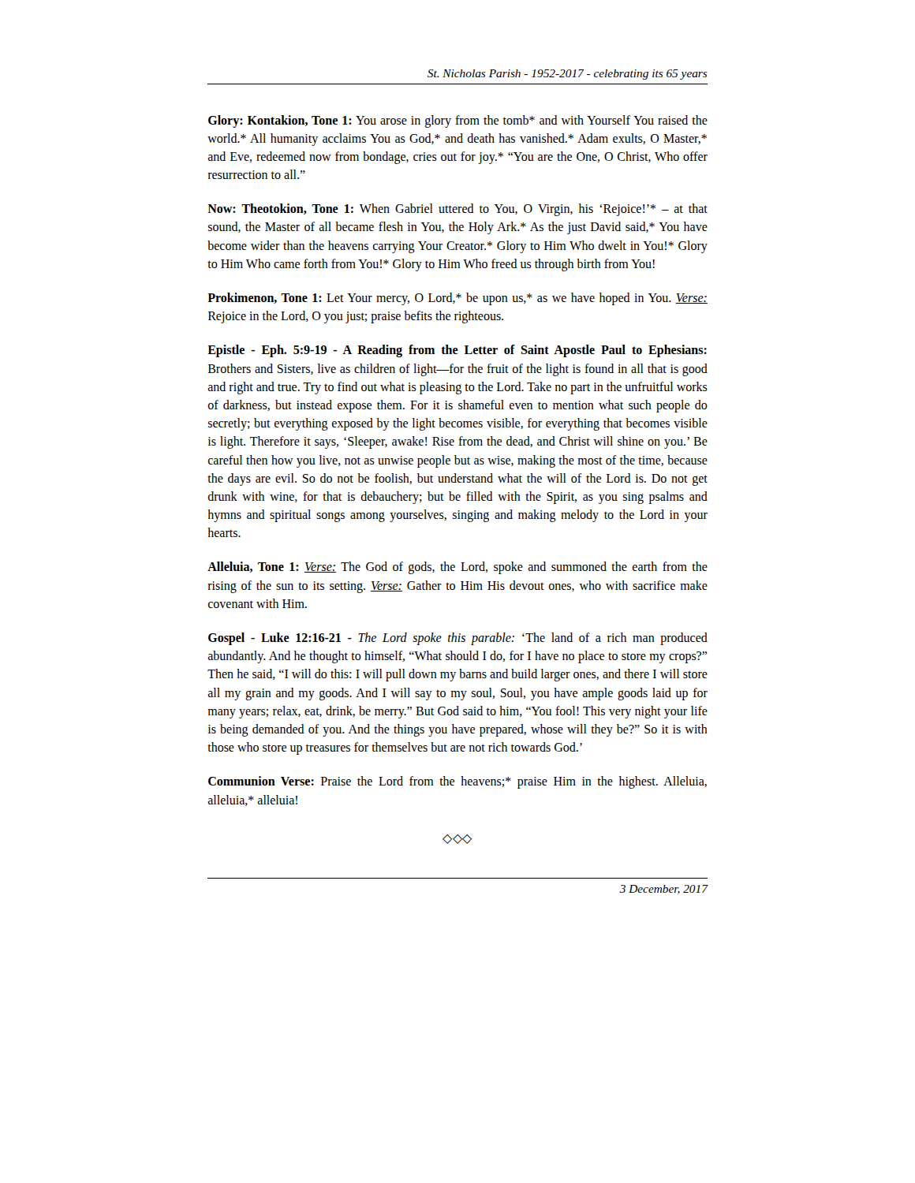St. Nicholas Parish - 1952-2017 - celebrating its 65 years
Glory: Kontakion, Tone 1: You arose in glory from the tomb* and with Yourself You raised the world.* All humanity acclaims You as God,* and death has vanished.* Adam exults, O Master,* and Eve, redeemed now from bondage, cries out for joy.* “You are the One, O Christ, Who offer resurrection to all.”
Now: Theotokion, Tone 1: When Gabriel uttered to You, O Virgin, his ‘Rejoice!’* – at that sound, the Master of all became flesh in You, the Holy Ark.* As the just David said,* You have become wider than the heavens carrying Your Creator.* Glory to Him Who dwelt in You!* Glory to Him Who came forth from You!* Glory to Him Who freed us through birth from You!
Prokimenon, Tone 1: Let Your mercy, O Lord,* be upon us,* as we have hoped in You. Verse: Rejoice in the Lord, O you just; praise befits the righteous.
Epistle - Eph. 5:9-19 - A Reading from the Letter of Saint Apostle Paul to Ephesians: Brothers and Sisters, live as children of light—for the fruit of the light is found in all that is good and right and true. Try to find out what is pleasing to the Lord. Take no part in the unfruitful works of darkness, but instead expose them. For it is shameful even to mention what such people do secretly; but everything exposed by the light becomes visible, for everything that becomes visible is light. Therefore it says, ‘Sleeper, awake! Rise from the dead, and Christ will shine on you.’ Be careful then how you live, not as unwise people but as wise, making the most of the time, because the days are evil. So do not be foolish, but understand what the will of the Lord is. Do not get drunk with wine, for that is debauchery; but be filled with the Spirit, as you sing psalms and hymns and spiritual songs among yourselves, singing and making melody to the Lord in your hearts.
Alleluia, Tone 1: Verse: The God of gods, the Lord, spoke and summoned the earth from the rising of the sun to its setting. Verse: Gather to Him His devout ones, who with sacrifice make covenant with Him.
Gospel - Luke 12:16-21 - The Lord spoke this parable: ‘The land of a rich man produced abundantly. And he thought to himself, “What should I do, for I have no place to store my crops?” Then he said, “I will do this: I will pull down my barns and build larger ones, and there I will store all my grain and my goods. And I will say to my soul, Soul, you have ample goods laid up for many years; relax, eat, drink, be merry.” But God said to him, “You fool! This very night your life is being demanded of you. And the things you have prepared, whose will they be?” So it is with those who store up treasures for themselves but are not rich towards God.’
Communion Verse: Praise the Lord from the heavens;* praise Him in the highest. Alleluia, alleluia,* alleluia!
◇◇◇
3 December, 2017